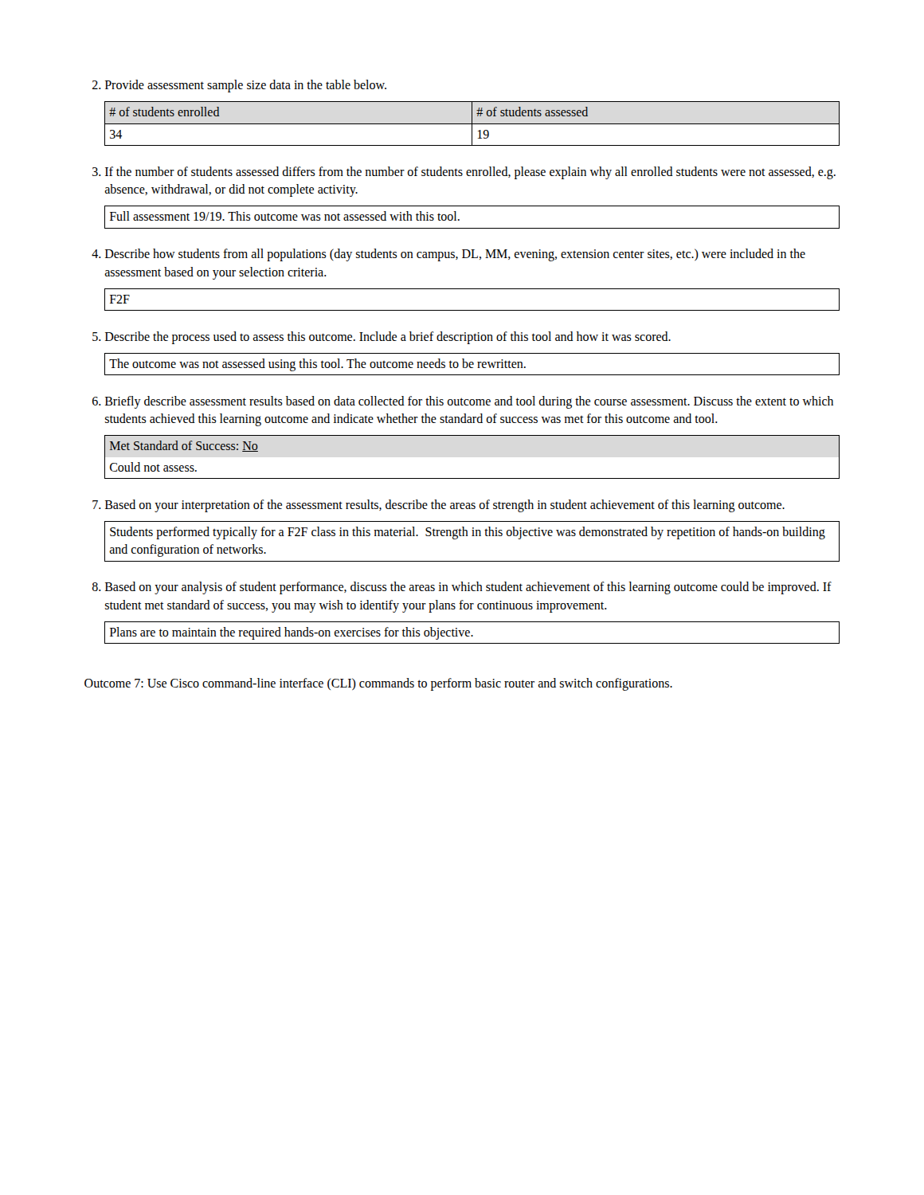Provide assessment sample size data in the table below.
| # of students enrolled | # of students assessed |
| 34 | 19 |
If the number of students assessed differs from the number of students enrolled, please explain why all enrolled students were not assessed, e.g. absence, withdrawal, or did not complete activity.
Full assessment 19/19. This outcome was not assessed with this tool.
Describe how students from all populations (day students on campus, DL, MM, evening, extension center sites, etc.) were included in the assessment based on your selection criteria.
F2F
Describe the process used to assess this outcome. Include a brief description of this tool and how it was scored.
The outcome was not assessed using this tool. The outcome needs to be rewritten.
Briefly describe assessment results based on data collected for this outcome and tool during the course assessment. Discuss the extent to which students achieved this learning outcome and indicate whether the standard of success was met for this outcome and tool.
Met Standard of Success: No
Could not assess.
Based on your interpretation of the assessment results, describe the areas of strength in student achievement of this learning outcome.
Students performed typically for a F2F class in this material. Strength in this objective was demonstrated by repetition of hands-on building and configuration of networks.
Based on your analysis of student performance, discuss the areas in which student achievement of this learning outcome could be improved. If student met standard of success, you may wish to identify your plans for continuous improvement.
Plans are to maintain the required hands-on exercises for this objective.
Outcome 7: Use Cisco command-line interface (CLI) commands to perform basic router and switch configurations.